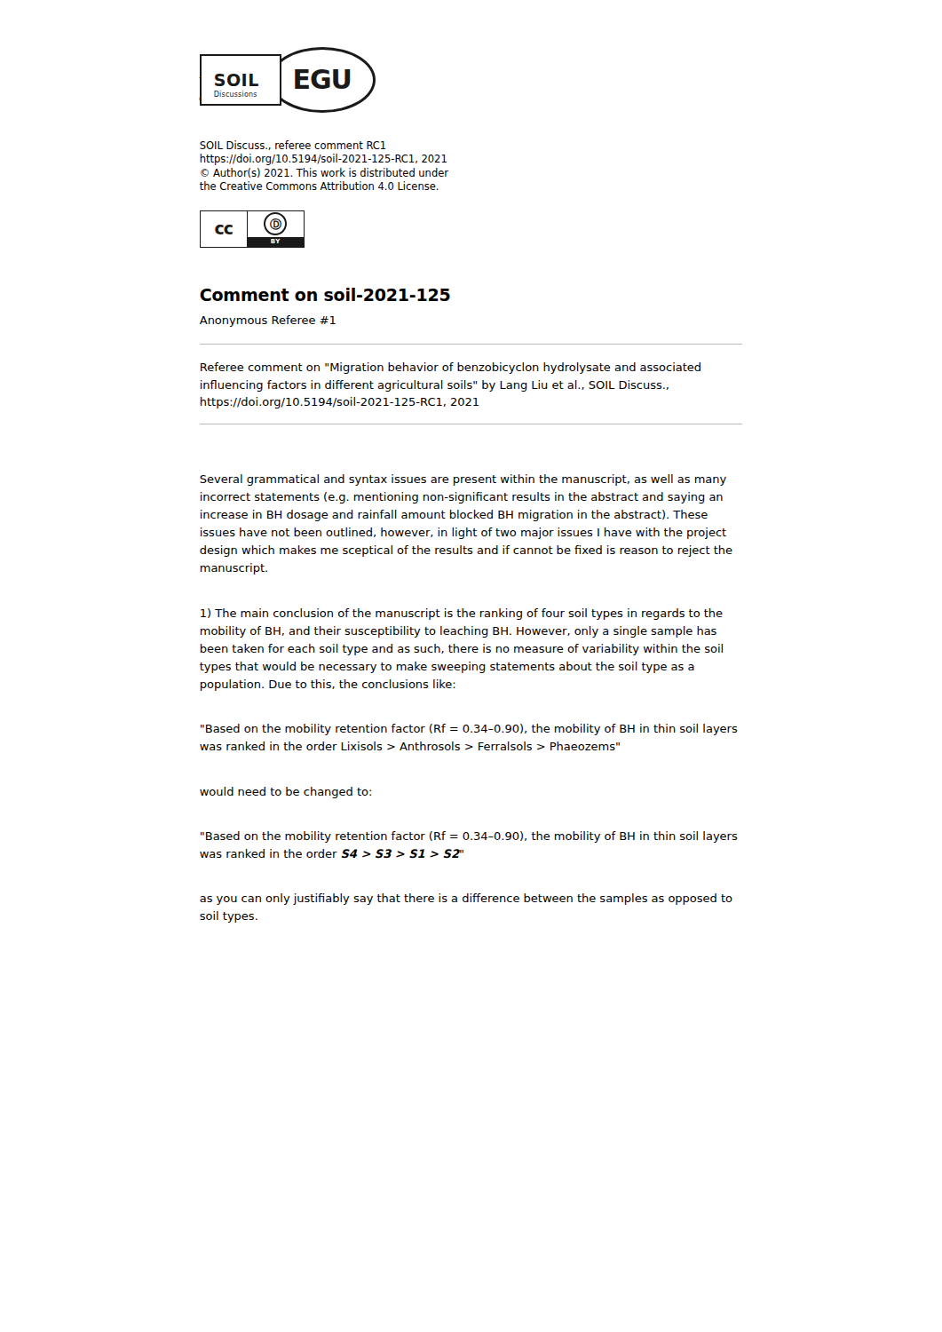Open Access
SOIL
Discussions
EGU
SOIL Discuss., referee comment RC1
https://doi.org/10.5194/soil-2021-125-RC1, 2021
© Author(s) 2021. This work is distributed under
the Creative Commons Attribution 4.0 License.
cc
Ⓓ
BY
Comment on soil-2021-125
Anonymous Referee #1
Referee comment on "Migration behavior of benzobicyclon hydrolysate and associated influencing factors in different agricultural soils" by Lang Liu et al., SOIL Discuss., https://doi.org/10.5194/soil-2021-125-RC1, 2021
Several grammatical and syntax issues are present within the manuscript, as well as many incorrect statements (e.g. mentioning non-significant results in the abstract and saying an increase in BH dosage and rainfall amount blocked BH migration in the abstract). These issues have not been outlined, however, in light of two major issues I have with the project design which makes me sceptical of the results and if cannot be fixed is reason to reject the manuscript.
1) The main conclusion of the manuscript is the ranking of four soil types in regards to the mobility of BH, and their susceptibility to leaching BH. However, only a single sample has been taken for each soil type and as such, there is no measure of variability within the soil types that would be necessary to make sweeping statements about the soil type as a population. Due to this, the conclusions like:
"Based on the mobility retention factor (Rf = 0.34–0.90), the mobility of BH in thin soil layers was ranked in the order Lixisols > Anthrosols > Ferralsols > Phaeozems"
would need to be changed to:
"Based on the mobility retention factor (Rf = 0.34–0.90), the mobility of BH in thin soil layers was ranked in the order S4 > S3 > S1 > S2"
as you can only justifiably say that there is a difference between the samples as opposed to soil types.